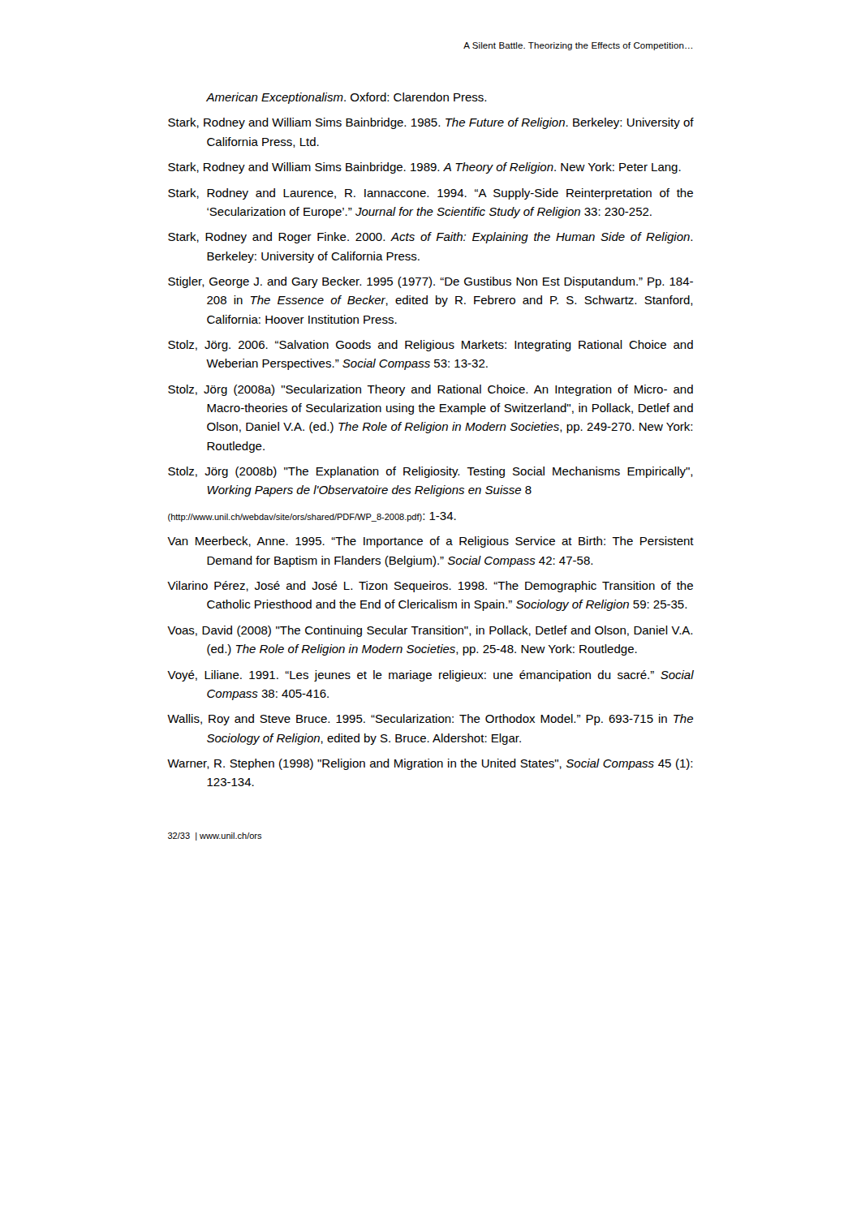A Silent Battle. Theorizing the Effects of Competition…
American Exceptionalism. Oxford: Clarendon Press.
Stark, Rodney and William Sims Bainbridge. 1985. The Future of Religion. Berkeley: University of California Press, Ltd.
Stark, Rodney and William Sims Bainbridge. 1989. A Theory of Religion. New York: Peter Lang.
Stark, Rodney and Laurence, R. Iannaccone. 1994. “A Supply-Side Reinterpretation of the ‘Secularization of Europe’.” Journal for the Scientific Study of Religion 33: 230-252.
Stark, Rodney and Roger Finke. 2000. Acts of Faith: Explaining the Human Side of Religion. Berkeley: University of California Press.
Stigler, George J. and Gary Becker. 1995 (1977). “De Gustibus Non Est Disputandum.” Pp. 184-208 in The Essence of Becker, edited by R. Febrero and P. S. Schwartz. Stanford, California: Hoover Institution Press.
Stolz, Jörg. 2006. “Salvation Goods and Religious Markets: Integrating Rational Choice and Weberian Perspectives.” Social Compass 53: 13-32.
Stolz, Jörg (2008a) "Secularization Theory and Rational Choice. An Integration of Micro- and Macro-theories of Secularization using the Example of Switzerland", in Pollack, Detlef and Olson, Daniel V.A. (ed.) The Role of Religion in Modern Societies, pp. 249-270. New York: Routledge.
Stolz, Jörg (2008b) "The Explanation of Religiosity. Testing Social Mechanisms Empirically", Working Papers de l'Observatoire des Religions en Suisse 8
(http://www.unil.ch/webdav/site/ors/shared/PDF/WP_8-2008.pdf): 1-34.
Van Meerbeck, Anne. 1995. “The Importance of a Religious Service at Birth: The Persistent Demand for Baptism in Flanders (Belgium).” Social Compass 42: 47-58.
Vilarino Pérez, José and José L. Tizon Sequeiros. 1998. “The Demographic Transition of the Catholic Priesthood and the End of Clericalism in Spain.” Sociology of Religion 59: 25-35.
Voas, David (2008) "The Continuing Secular Transition", in Pollack, Detlef and Olson, Daniel V.A. (ed.) The Role of Religion in Modern Societies, pp. 25-48. New York: Routledge.
Voyé, Liliane. 1991. “Les jeunes et le mariage religieux: une émancipation du sacré.” Social Compass 38: 405-416.
Wallis, Roy and Steve Bruce. 1995. “Secularization: The Orthodox Model.” Pp. 693-715 in The Sociology of Religion, edited by S. Bruce. Aldershot: Elgar.
Warner, R. Stephen (1998) "Religion and Migration in the United States", Social Compass 45 (1): 123-134.
32/33 | www.unil.ch/ors